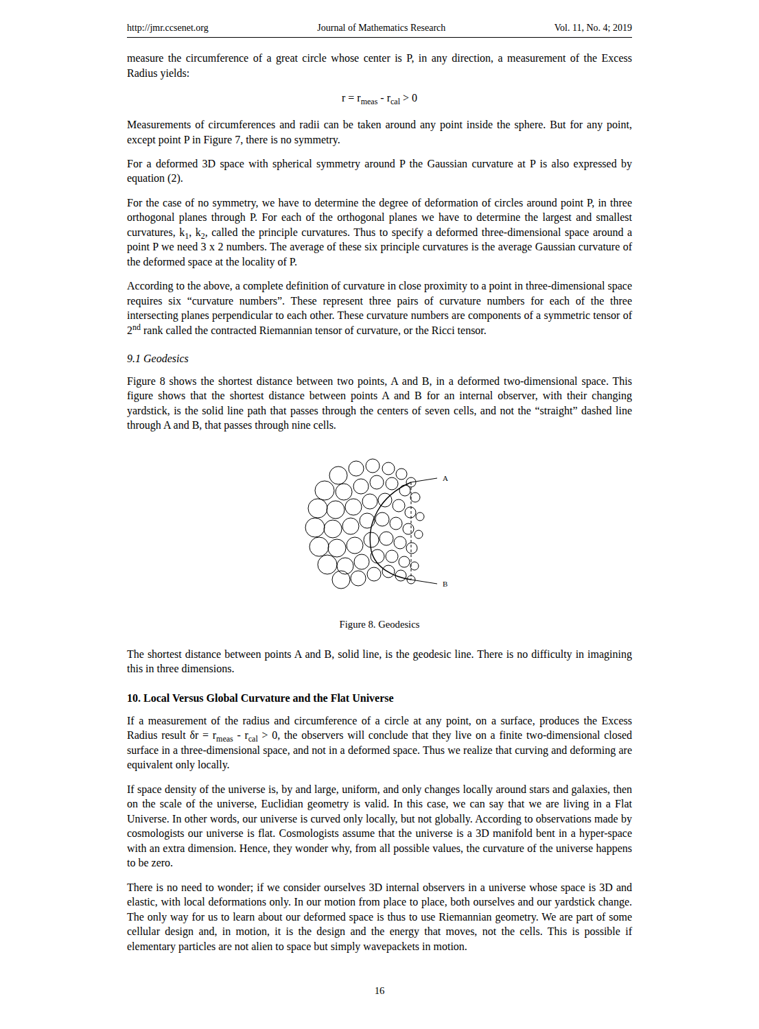http://jmr.ccsenet.org Journal of Mathematics Research Vol. 11, No. 4; 2019
measure the circumference of a great circle whose center is P, in any direction, a measurement of the Excess Radius yields:
r = rmeas - rcal > 0
Measurements of circumferences and radii can be taken around any point inside the sphere. But for any point, except point P in Figure 7, there is no symmetry.
For a deformed 3D space with spherical symmetry around P the Gaussian curvature at P is also expressed by equation (2).
For the case of no symmetry, we have to determine the degree of deformation of circles around point P, in three orthogonal planes through P. For each of the orthogonal planes we have to determine the largest and smallest curvatures, k1, k2, called the principle curvatures. Thus to specify a deformed three-dimensional space around a point P we need 3 x 2 numbers. The average of these six principle curvatures is the average Gaussian curvature of the deformed space at the locality of P.
According to the above, a complete definition of curvature in close proximity to a point in three-dimensional space requires six “curvature numbers”. These represent three pairs of curvature numbers for each of the three intersecting planes perpendicular to each other. These curvature numbers are components of a symmetric tensor of 2nd rank called the contracted Riemannian tensor of curvature, or the Ricci tensor.
9.1 Geodesics
Figure 8 shows the shortest distance between two points, A and B, in a deformed two-dimensional space. This figure shows that the shortest distance between points A and B for an internal observer, with their changing yardstick, is the solid line path that passes through the centers of seven cells, and not the “straight” dashed line through A and B, that passes through nine cells.
A B
Figure 8. Geodesics
The shortest distance between points A and B, solid line, is the geodesic line. There is no difficulty in imagining this in three dimensions.
10. Local Versus Global Curvature and the Flat Universe
If a measurement of the radius and circumference of a circle at any point, on a surface, produces the Excess Radius result δr = rmeas - rcal > 0, the observers will conclude that they live on a finite two-dimensional closed surface in a three-dimensional space, and not in a deformed space. Thus we realize that curving and deforming are equivalent only locally.
If space density of the universe is, by and large, uniform, and only changes locally around stars and galaxies, then on the scale of the universe, Euclidian geometry is valid. In this case, we can say that we are living in a Flat Universe. In other words, our universe is curved only locally, but not globally. According to observations made by cosmologists our universe is flat. Cosmologists assume that the universe is a 3D manifold bent in a hyper-space with an extra dimension. Hence, they wonder why, from all possible values, the curvature of the universe happens to be zero.
There is no need to wonder; if we consider ourselves 3D internal observers in a universe whose space is 3D and elastic, with local deformations only. In our motion from place to place, both ourselves and our yardstick change. The only way for us to learn about our deformed space is thus to use Riemannian geometry. We are part of some cellular design and, in motion, it is the design and the energy that moves, not the cells. This is possible if elementary particles are not alien to space but simply wavepackets in motion.
16